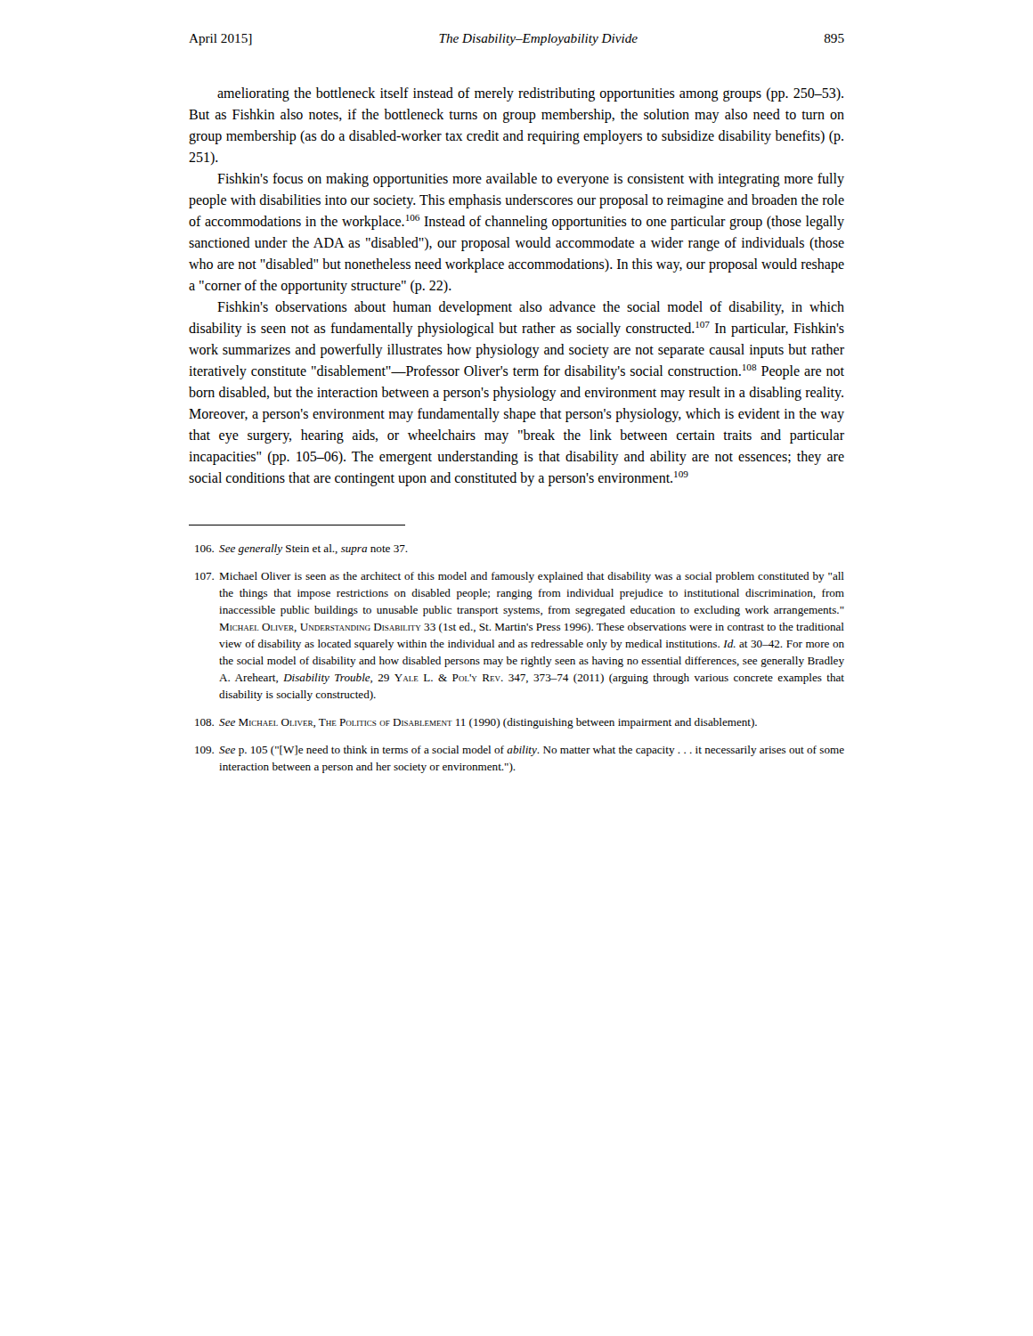April 2015] The Disability–Employability Divide 895
ameliorating the bottleneck itself instead of merely redistributing opportunities among groups (pp. 250–53). But as Fishkin also notes, if the bottleneck turns on group membership, the solution may also need to turn on group membership (as do a disabled-worker tax credit and requiring employers to subsidize disability benefits) (p. 251).
Fishkin's focus on making opportunities more available to everyone is consistent with integrating more fully people with disabilities into our society. This emphasis underscores our proposal to reimagine and broaden the role of accommodations in the workplace.106 Instead of channeling opportunities to one particular group (those legally sanctioned under the ADA as "disabled"), our proposal would accommodate a wider range of individuals (those who are not "disabled" but nonetheless need workplace accommodations). In this way, our proposal would reshape a "corner of the opportunity structure" (p. 22).
Fishkin's observations about human development also advance the social model of disability, in which disability is seen not as fundamentally physiological but rather as socially constructed.107 In particular, Fishkin's work summarizes and powerfully illustrates how physiology and society are not separate causal inputs but rather iteratively constitute "disablement"—Professor Oliver's term for disability's social construction.108 People are not born disabled, but the interaction between a person's physiology and environment may result in a disabling reality. Moreover, a person's environment may fundamentally shape that person's physiology, which is evident in the way that eye surgery, hearing aids, or wheelchairs may "break the link between certain traits and particular incapacities" (pp. 105–06). The emergent understanding is that disability and ability are not essences; they are social conditions that are contingent upon and constituted by a person's environment.109
106. See generally Stein et al., supra note 37.
107. Michael Oliver is seen as the architect of this model and famously explained that disability was a social problem constituted by "all the things that impose restrictions on disabled people; ranging from individual prejudice to institutional discrimination, from inaccessible public buildings to unusable public transport systems, from segregated education to excluding work arrangements." Michael Oliver, Understanding Disability 33 (1st ed., St. Martin's Press 1996). These observations were in contrast to the traditional view of disability as located squarely within the individual and as redressable only by medical institutions. Id. at 30–42. For more on the social model of disability and how disabled persons may be rightly seen as having no essential differences, see generally Bradley A. Areheart, Disability Trouble, 29 Yale L. & Pol'y Rev. 347, 373–74 (2011) (arguing through various concrete examples that disability is socially constructed).
108. See Michael Oliver, The Politics of Disablement 11 (1990) (distinguishing between impairment and disablement).
109. See p. 105 ("[W]e need to think in terms of a social model of ability. No matter what the capacity . . . it necessarily arises out of some interaction between a person and her society or environment.").